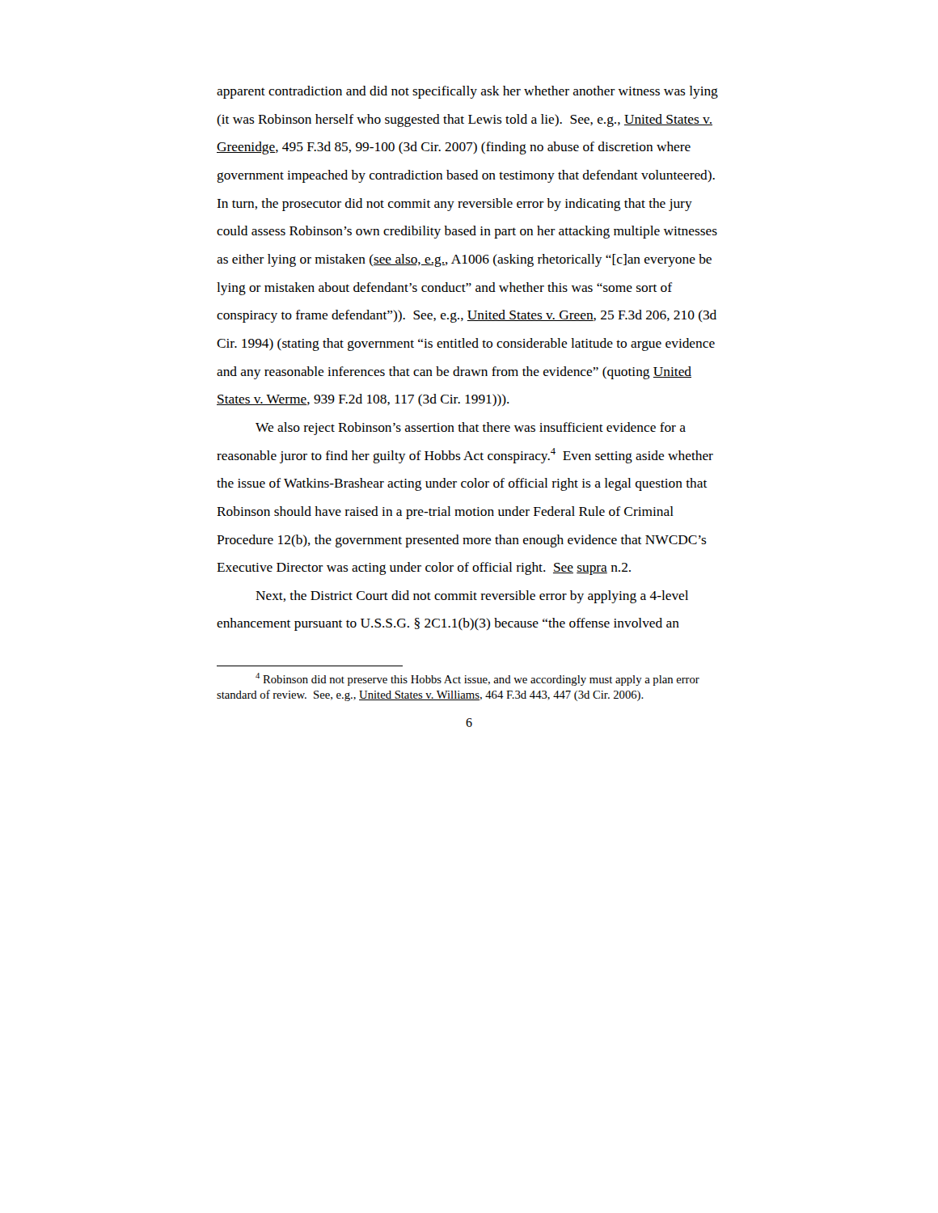apparent contradiction and did not specifically ask her whether another witness was lying (it was Robinson herself who suggested that Lewis told a lie). See, e.g., United States v. Greenidge, 495 F.3d 85, 99-100 (3d Cir. 2007) (finding no abuse of discretion where government impeached by contradiction based on testimony that defendant volunteered). In turn, the prosecutor did not commit any reversible error by indicating that the jury could assess Robinson’s own credibility based in part on her attacking multiple witnesses as either lying or mistaken (see also, e.g., A1006 (asking rhetorically “[c]an everyone be lying or mistaken about defendant’s conduct” and whether this was “some sort of conspiracy to frame defendant”)). See, e.g., United States v. Green, 25 F.3d 206, 210 (3d Cir. 1994) (stating that government “is entitled to considerable latitude to argue evidence and any reasonable inferences that can be drawn from the evidence” (quoting United States v. Werme, 939 F.2d 108, 117 (3d Cir. 1991))).
We also reject Robinson’s assertion that there was insufficient evidence for a reasonable juror to find her guilty of Hobbs Act conspiracy.4 Even setting aside whether the issue of Watkins-Brashear acting under color of official right is a legal question that Robinson should have raised in a pre-trial motion under Federal Rule of Criminal Procedure 12(b), the government presented more than enough evidence that NWCDC’s Executive Director was acting under color of official right. See supra n.2.
Next, the District Court did not commit reversible error by applying a 4-level enhancement pursuant to U.S.S.G. § 2C1.1(b)(3) because “the offense involved an
4 Robinson did not preserve this Hobbs Act issue, and we accordingly must apply a plan error standard of review. See, e.g., United States v. Williams, 464 F.3d 443, 447 (3d Cir. 2006).
6